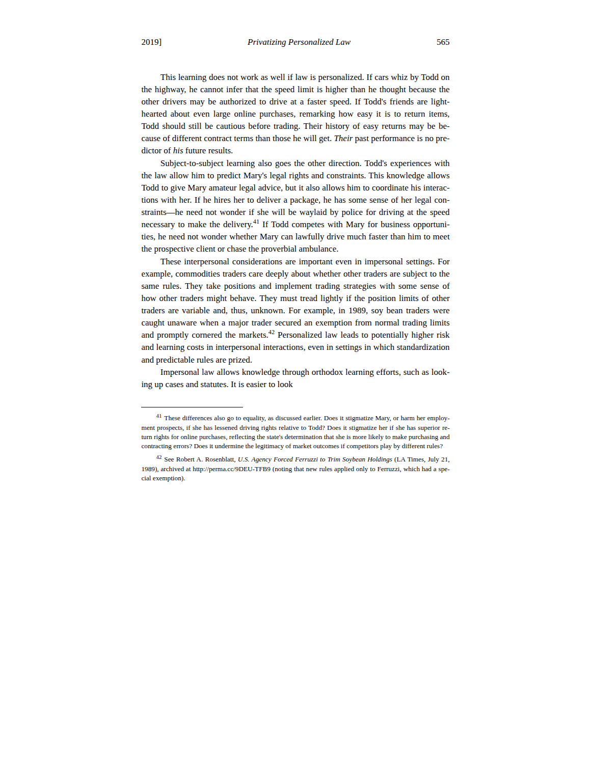2019] Privatizing Personalized Law 565
This learning does not work as well if law is personalized. If cars whiz by Todd on the highway, he cannot infer that the speed limit is higher than he thought because the other drivers may be authorized to drive at a faster speed. If Todd's friends are light-hearted about even large online purchases, remarking how easy it is to return items, Todd should still be cautious before trading. Their history of easy returns may be because of different contract terms than those he will get. Their past performance is no predictor of his future results.
Subject-to-subject learning also goes the other direction. Todd's experiences with the law allow him to predict Mary's legal rights and constraints. This knowledge allows Todd to give Mary amateur legal advice, but it also allows him to coordinate his interactions with her. If he hires her to deliver a package, he has some sense of her legal constraints—he need not wonder if she will be waylaid by police for driving at the speed necessary to make the delivery.41 If Todd competes with Mary for business opportunities, he need not wonder whether Mary can lawfully drive much faster than him to meet the prospective client or chase the proverbial ambulance.
These interpersonal considerations are important even in impersonal settings. For example, commodities traders care deeply about whether other traders are subject to the same rules. They take positions and implement trading strategies with some sense of how other traders might behave. They must tread lightly if the position limits of other traders are variable and, thus, unknown. For example, in 1989, soy bean traders were caught unaware when a major trader secured an exemption from normal trading limits and promptly cornered the markets.42 Personalized law leads to potentially higher risk and learning costs in interpersonal interactions, even in settings in which standardization and predictable rules are prized.
Impersonal law allows knowledge through orthodox learning efforts, such as looking up cases and statutes. It is easier to look
41 These differences also go to equality, as discussed earlier. Does it stigmatize Mary, or harm her employment prospects, if she has lessened driving rights relative to Todd? Does it stigmatize her if she has superior return rights for online purchases, reflecting the state's determination that she is more likely to make purchasing and contracting errors? Does it undermine the legitimacy of market outcomes if competitors play by different rules?
42 See Robert A. Rosenblatt, U.S. Agency Forced Ferruzzi to Trim Soybean Holdings (LA Times, July 21, 1989), archived at http://perma.cc/9DEU-TFB9 (noting that new rules applied only to Ferruzzi, which had a special exemption).